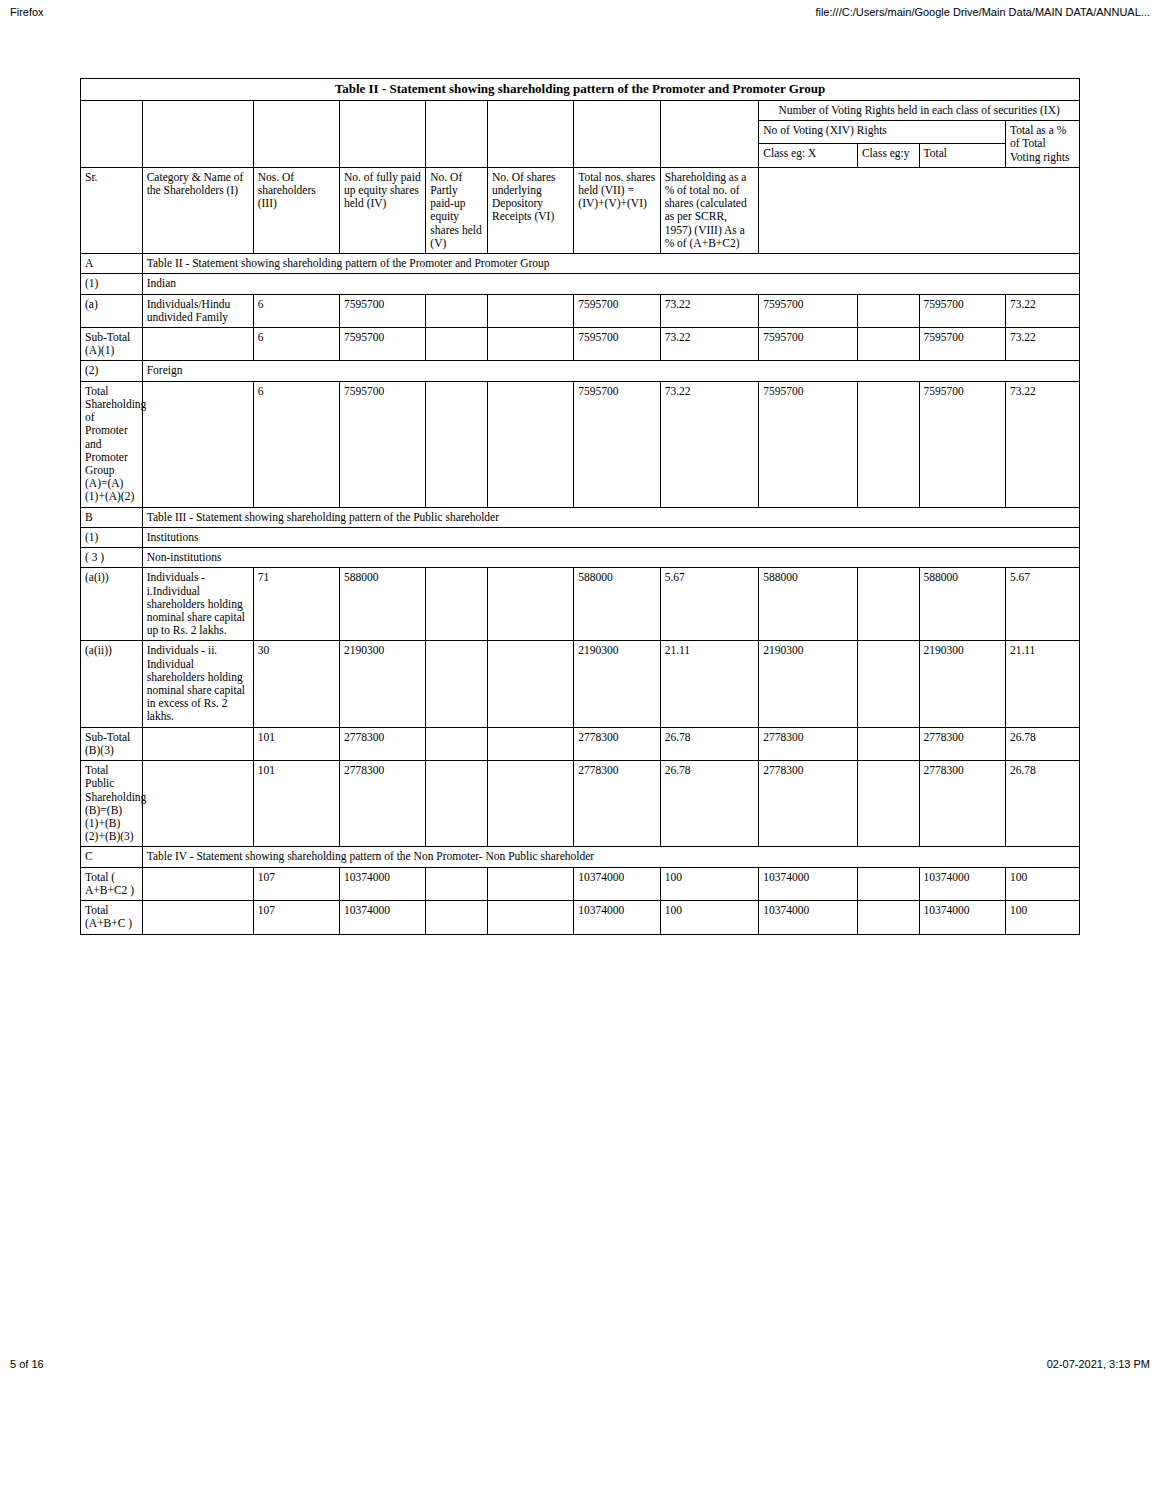Firefox file:///C:/Users/main/Google Drive/Main Data/MAIN DATA/ANNUAL...
| Table II - Statement showing shareholding pattern of the Promoter and Promoter Group |
| | | | | | | | | Number of Voting Rights held in each class of securities (IX) |
| No of Voting (XIV) Rights | Total as a % of Total Voting rights |
| Class eg: X | Class eg:y | Total |
| Sr. | Category & Name of the Shareholders (I) | Nos. Of shareholders (III) | No. of fully paid up equity shares held (IV) | No. Of Partly paid-up equity shares held (V) | No. Of shares underlying Depository Receipts (VI) | Total nos. shares held (VII) = (IV)+(V)+(VI) | Shareholding as a % of total no. of shares (calculated as per SCRR, 1957) (VIII) As a % of (A+B+C2) | |
| A | Table II - Statement showing shareholding pattern of the Promoter and Promoter Group |
| (1) | Indian |
| (a) | Individuals/Hindu undivided Family | 6 | 7595700 | | | 7595700 | 73.22 | 7595700 | | 7595700 | 73.22 |
| Sub-Total (A)(1) | | 6 | 7595700 | | | 7595700 | 73.22 | 7595700 | | 7595700 | 73.22 |
| (2) | Foreign |
| Total Shareholding of Promoter and Promoter Group (A)=(A)(1)+(A)(2) | | 6 | 7595700 | | | 7595700 | 73.22 | 7595700 | | 7595700 | 73.22 |
| B | Table III - Statement showing shareholding pattern of the Public shareholder |
| (1) | Institutions |
| ( 3 ) | Non-institutions |
| (a(i)) | Individuals - i.Individual shareholders holding nominal share capital up to Rs. 2 lakhs. | 71 | 588000 | | | 588000 | 5.67 | 588000 | | 588000 | 5.67 |
| (a(ii)) | Individuals - ii. Individual shareholders holding nominal share capital in excess of Rs. 2 lakhs. | 30 | 2190300 | | | 2190300 | 21.11 | 2190300 | | 2190300 | 21.11 |
| Sub-Total (B)(3) | | 101 | 2778300 | | | 2778300 | 26.78 | 2778300 | | 2778300 | 26.78 |
| Total Public Shareholding (B)=(B)(1)+(B)(2)+(B)(3) | | 101 | 2778300 | | | 2778300 | 26.78 | 2778300 | | 2778300 | 26.78 |
| C | Table IV - Statement showing shareholding pattern of the Non Promoter- Non Public shareholder |
| Total ( A+B+C2 ) | | 107 | 10374000 | | | 10374000 | 100 | 10374000 | | 10374000 | 100 |
| Total (A+B+C ) | | 107 | 10374000 | | | 10374000 | 100 | 10374000 | | 10374000 | 100 |
5 of 16 02-07-2021, 3:13 PM